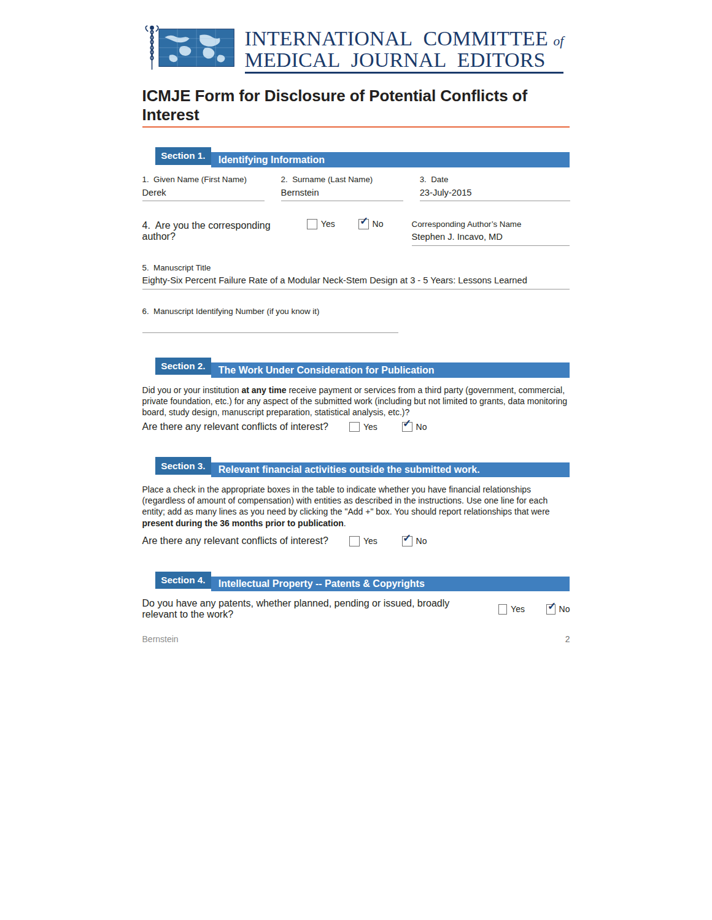INTERNATIONAL COMMITTEE of
MEDICAL JOURNAL EDITORS
ICMJE Form for Disclosure of Potential Conflicts of Interest
Section 1.
Identifying Information
1. Given Name (First Name)
Derek
2. Surname (Last Name)
Bernstein
3. Date
23-July-2015
4. Are you the corresponding author?
Yes
No
Corresponding Author’s Name
Stephen J. Incavo, MD
5. Manuscript Title
Eighty-Six Percent Failure Rate of a Modular Neck-Stem Design at 3 - 5 Years: Lessons Learned
6. Manuscript Identifying Number (if you know it)
Section 2.
The Work Under Consideration for Publication
Did you or your institution at any time receive payment or services from a third party (government, commercial, private foundation, etc.) for any aspect of the submitted work (including but not limited to grants, data monitoring board, study design, manuscript preparation, statistical analysis, etc.)?
Are there any relevant conflicts of interest? Yes No
Section 3.
Relevant financial activities outside the submitted work.
Place a check in the appropriate boxes in the table to indicate whether you have financial relationships (regardless of amount of compensation) with entities as described in the instructions. Use one line for each entity; add as many lines as you need by clicking the "Add +" box. You should report relationships that were present during the 36 months prior to publication.
Are there any relevant conflicts of interest? Yes No
Section 4.
Intellectual Property -- Patents & Copyrights
Do you have any patents, whether planned, pending or issued, broadly relevant to the work? Yes No
Bernstein
2